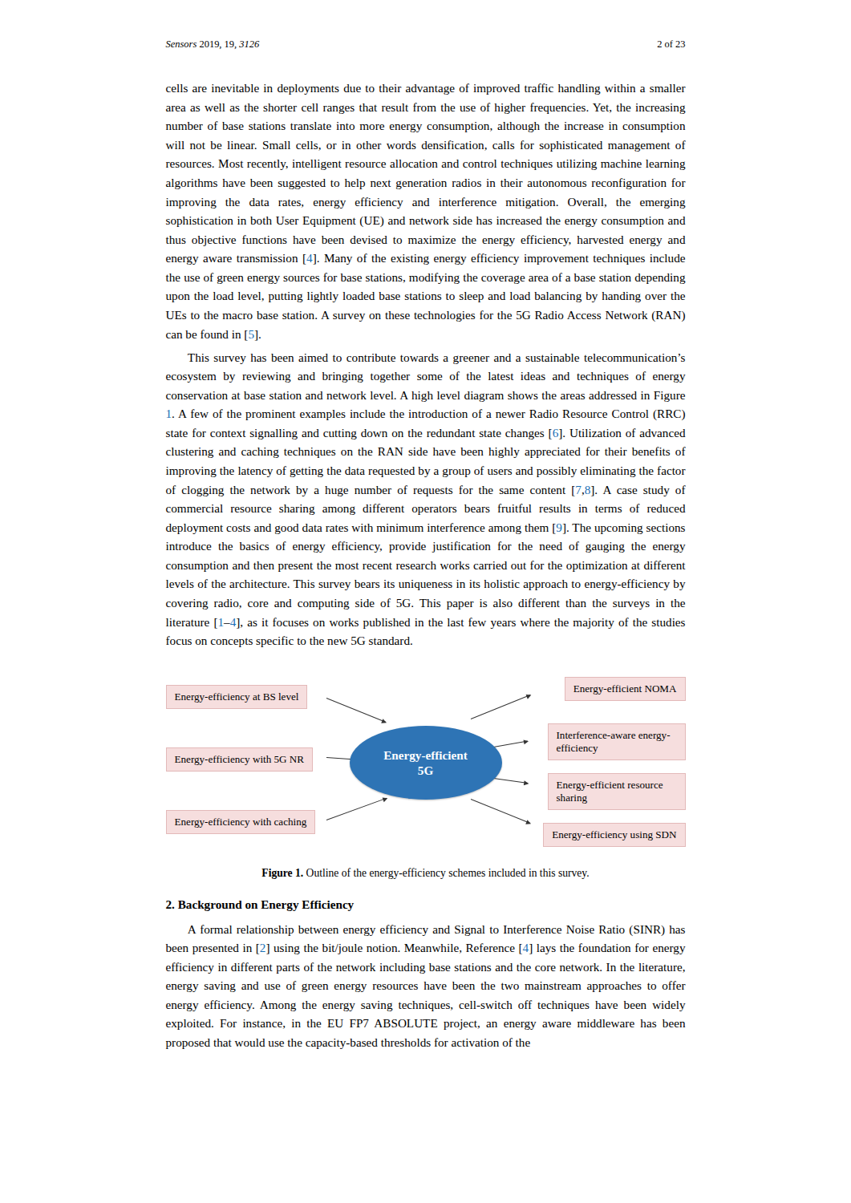Sensors 2019, 19, 3126
2 of 23
cells are inevitable in deployments due to their advantage of improved traffic handling within a smaller area as well as the shorter cell ranges that result from the use of higher frequencies. Yet, the increasing number of base stations translate into more energy consumption, although the increase in consumption will not be linear. Small cells, or in other words densification, calls for sophisticated management of resources. Most recently, intelligent resource allocation and control techniques utilizing machine learning algorithms have been suggested to help next generation radios in their autonomous reconfiguration for improving the data rates, energy efficiency and interference mitigation. Overall, the emerging sophistication in both User Equipment (UE) and network side has increased the energy consumption and thus objective functions have been devised to maximize the energy efficiency, harvested energy and energy aware transmission [4]. Many of the existing energy efficiency improvement techniques include the use of green energy sources for base stations, modifying the coverage area of a base station depending upon the load level, putting lightly loaded base stations to sleep and load balancing by handing over the UEs to the macro base station. A survey on these technologies for the 5G Radio Access Network (RAN) can be found in [5].
This survey has been aimed to contribute towards a greener and a sustainable telecommunication’s ecosystem by reviewing and bringing together some of the latest ideas and techniques of energy conservation at base station and network level. A high level diagram shows the areas addressed in Figure 1. A few of the prominent examples include the introduction of a newer Radio Resource Control (RRC) state for context signalling and cutting down on the redundant state changes [6]. Utilization of advanced clustering and caching techniques on the RAN side have been highly appreciated for their benefits of improving the latency of getting the data requested by a group of users and possibly eliminating the factor of clogging the network by a huge number of requests for the same content [7,8]. A case study of commercial resource sharing among different operators bears fruitful results in terms of reduced deployment costs and good data rates with minimum interference among them [9]. The upcoming sections introduce the basics of energy efficiency, provide justification for the need of gauging the energy consumption and then present the most recent research works carried out for the optimization at different levels of the architecture. This survey bears its uniqueness in its holistic approach to energy-efficiency by covering radio, core and computing side of 5G. This paper is also different than the surveys in the literature [1–4], as it focuses on works published in the last few years where the majority of the studies focus on concepts specific to the new 5G standard.
Energy-efficiency at BS level
Energy-efficiency with 5G NR
Energy-efficiency with caching
Energy-efficient
5G
Energy-efficient NOMA
Interference-aware energy-efficiency
Energy-efficient resource sharing
Energy-efficiency using SDN
Figure 1. Outline of the energy-efficiency schemes included in this survey.
2. Background on Energy Efficiency
A formal relationship between energy efficiency and Signal to Interference Noise Ratio (SINR) has been presented in [2] using the bit/joule notion. Meanwhile, Reference [4] lays the foundation for energy efficiency in different parts of the network including base stations and the core network. In the literature, energy saving and use of green energy resources have been the two mainstream approaches to offer energy efficiency. Among the energy saving techniques, cell-switch off techniques have been widely exploited. For instance, in the EU FP7 ABSOLUTE project, an energy aware middleware has been proposed that would use the capacity-based thresholds for activation of the